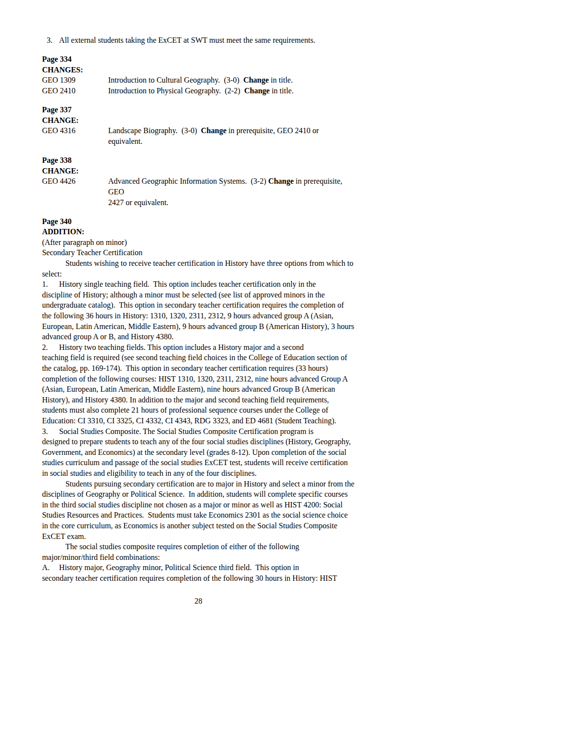3.
All external students taking the ExCET at SWT must meet the same requirements.
Page 334
CHANGES:
GEO 1309
Introduction to Cultural Geography. (3-0) Change in title.
GEO 2410
Introduction to Physical Geography. (2-2) Change in title.
Page 337
CHANGE:
GEO 4316
Landscape Biography. (3-0) Change in prerequisite, GEO 2410 or equivalent.
Page 338
CHANGE:
GEO 4426
Advanced Geographic Information Systems. (3-2) Change in prerequisite, GEO
2427 or equivalent.
Page 340
ADDITION:
(After paragraph on minor)
Secondary Teacher Certification
Students wishing to receive teacher certification in History have three options from which to select:
1.
History single teaching field. This option includes teacher certification only in the
discipline of History; although a minor must be selected (see list of approved minors in the undergraduate catalog). This option in secondary teacher certification requires the completion of the following 36 hours in History: 1310, 1320, 2311, 2312, 9 hours advanced group A (Asian, European, Latin American, Middle Eastern), 9 hours advanced group B (American History), 3 hours advanced group A or B, and History 4380.
2.
History two teaching fields. This option includes a History major and a second
teaching field is required (see second teaching field choices in the College of Education section of the catalog, pp. 169-174). This option in secondary teacher certification requires (33 hours) completion of the following courses: HIST 1310, 1320, 2311, 2312, nine hours advanced Group A (Asian, European, Latin American, Middle Eastern), nine hours advanced Group B (American History), and History 4380. In addition to the major and second teaching field requirements, students must also complete 21 hours of professional sequence courses under the College of Education: CI 3310, CI 3325, CI 4332, CI 4343, RDG 3323, and ED 4681 (Student Teaching).
3.
Social Studies Composite. The Social Studies Composite Certification program is
designed to prepare students to teach any of the four social studies disciplines (History, Geography, Government, and Economics) at the secondary level (grades 8-12). Upon completion of the social studies curriculum and passage of the social studies ExCET test, students will receive certification in social studies and eligibility to teach in any of the four disciplines.
Students pursuing secondary certification are to major in History and select a minor from the disciplines of Geography or Political Science. In addition, students will complete specific courses in the third social studies discipline not chosen as a major or minor as well as HIST 4200: Social Studies Resources and Practices. Students must take Economics 2301 as the social science choice in the core curriculum, as Economics is another subject tested on the Social Studies Composite ExCET exam.
The social studies composite requires completion of either of the following major/minor/third field combinations:
A.
History major, Geography minor, Political Science third field. This option in
secondary teacher certification requires completion of the following 30 hours in History: HIST
28